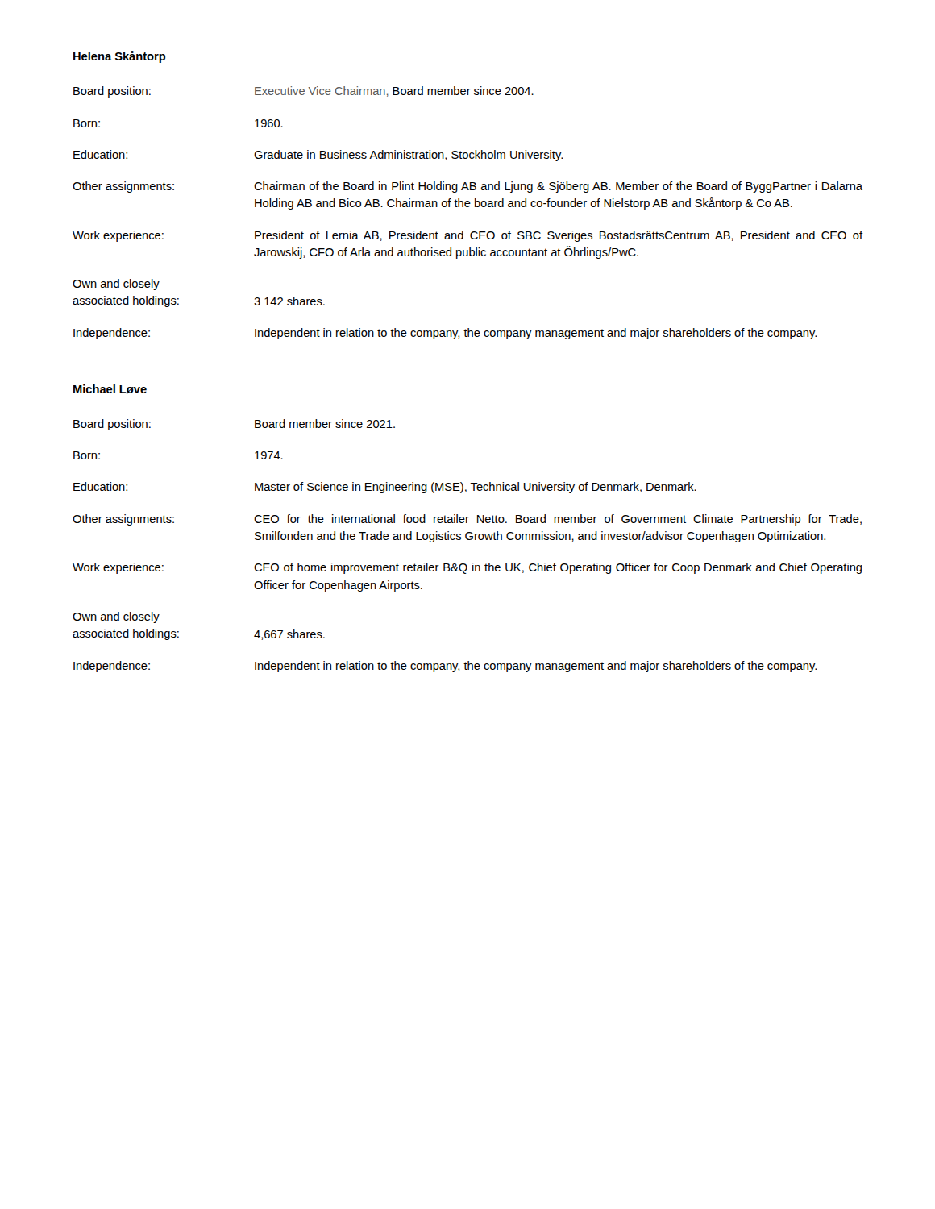Helena Skåntorp
| Board position: | Executive Vice Chairman, Board member since 2004. |
| Born: | 1960. |
| Education: | Graduate in Business Administration, Stockholm University. |
| Other assignments: | Chairman of the Board in Plint Holding AB and Ljung & Sjöberg AB. Member of the Board of ByggPartner i Dalarna Holding AB and Bico AB. Chairman of the board and co-founder of Nielstorp AB and Skåntorp & Co AB. |
| Work experience: | President of Lernia AB, President and CEO of SBC Sveriges BostadsrättsCentrum AB, President and CEO of Jarowskij, CFO of Arla and authorised public accountant at Öhrlings/PwC. |
| Own and closely associated holdings: | 3 142 shares. |
| Independence: | Independent in relation to the company, the company management and major shareholders of the company. |
Michael Løve
| Board position: | Board member since 2021. |
| Born: | 1974. |
| Education: | Master of Science in Engineering (MSE), Technical University of Denmark, Denmark. |
| Other assignments: | CEO for the international food retailer Netto. Board member of Government Climate Partnership for Trade, Smilfonden and the Trade and Logistics Growth Commission, and investor/advisor Copenhagen Optimization. |
| Work experience: | CEO of home improvement retailer B&Q in the UK, Chief Operating Officer for Coop Denmark and Chief Operating Officer for Copenhagen Airports. |
| Own and closely associated holdings: | 4,667 shares. |
| Independence: | Independent in relation to the company, the company management and major shareholders of the company. |